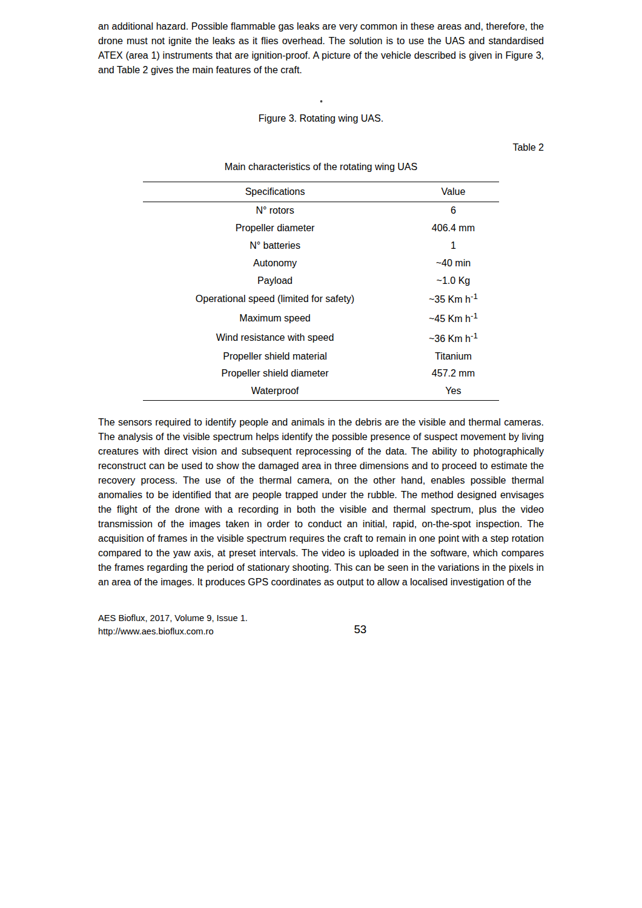an additional hazard. Possible flammable gas leaks are very common in these areas and, therefore, the drone must not ignite the leaks as it flies overhead. The solution is to use the UAS and standardised ATEX (area 1) instruments that are ignition-proof. A picture of the vehicle described is given in Figure 3, and Table 2 gives the main features of the craft.
Figure 3. Rotating wing UAS.
Table 2
Main characteristics of the rotating wing UAS
| Specifications | Value |
| --- | --- |
| N° rotors | 6 |
| Propeller diameter | 406.4 mm |
| N° batteries | 1 |
| Autonomy | ~40 min |
| Payload | ~1.0 Kg |
| Operational speed (limited for safety) | ~35 Km h -1 |
| Maximum speed | ~45 Km h -1 |
| Wind resistance with speed | ~36 Km h -1 |
| Propeller shield material | Titanium |
| Propeller shield diameter | 457.2 mm |
| Waterproof | Yes |
The sensors required to identify people and animals in the debris are the visible and thermal cameras. The analysis of the visible spectrum helps identify the possible presence of suspect movement by living creatures with direct vision and subsequent reprocessing of the data. The ability to photographically reconstruct can be used to show the damaged area in three dimensions and to proceed to estimate the recovery process. The use of the thermal camera, on the other hand, enables possible thermal anomalies to be identified that are people trapped under the rubble. The method designed envisages the flight of the drone with a recording in both the visible and thermal spectrum, plus the video transmission of the images taken in order to conduct an initial, rapid, on-the-spot inspection. The acquisition of frames in the visible spectrum requires the craft to remain in one point with a step rotation compared to the yaw axis, at preset intervals. The video is uploaded in the software, which compares the frames regarding the period of stationary shooting. This can be seen in the variations in the pixels in an area of the images. It produces GPS coordinates as output to allow a localised investigation of the
AES Bioflux, 2017, Volume 9, Issue 1.
http://www.aes.bioflux.com.ro
53